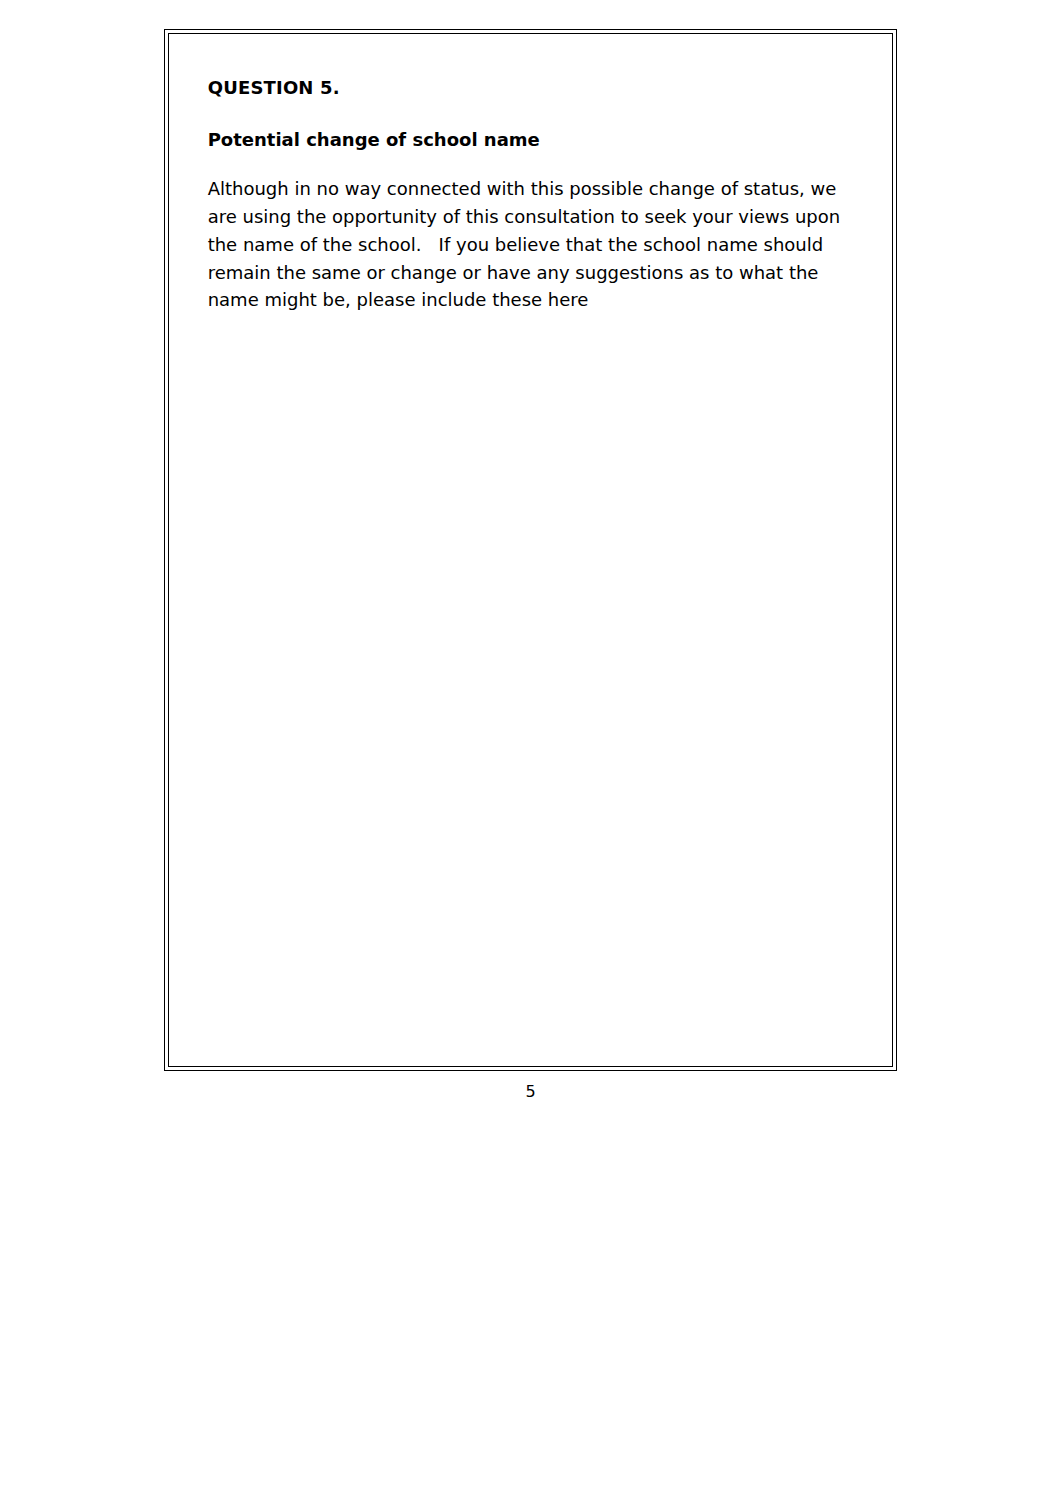QUESTION 5.
Potential change of school name
Although in no way connected with this possible change of status, we are using the opportunity of this consultation to seek your views upon the name of the school. If you believe that the school name should remain the same or change or have any suggestions as to what the name might be, please include these here
5